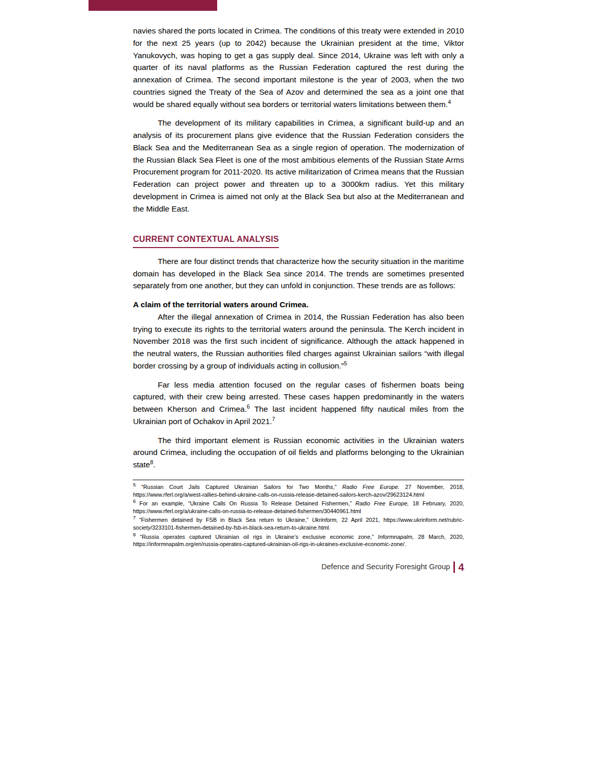navies shared the ports located in Crimea. The conditions of this treaty were extended in 2010 for the next 25 years (up to 2042) because the Ukrainian president at the time, Viktor Yanukovych, was hoping to get a gas supply deal. Since 2014, Ukraine was left with only a quarter of its naval platforms as the Russian Federation captured the rest during the annexation of Crimea. The second important milestone is the year of 2003, when the two countries signed the Treaty of the Sea of Azov and determined the sea as a joint one that would be shared equally without sea borders or territorial waters limitations between them.4
The development of its military capabilities in Crimea, a significant build-up and an analysis of its procurement plans give evidence that the Russian Federation considers the Black Sea and the Mediterranean Sea as a single region of operation. The modernization of the Russian Black Sea Fleet is one of the most ambitious elements of the Russian State Arms Procurement program for 2011-2020. Its active militarization of Crimea means that the Russian Federation can project power and threaten up to a 3000km radius. Yet this military development in Crimea is aimed not only at the Black Sea but also at the Mediterranean and the Middle East.
Current Contextual Analysis
There are four distinct trends that characterize how the security situation in the maritime domain has developed in the Black Sea since 2014. The trends are sometimes presented separately from one another, but they can unfold in conjunction. These trends are as follows:
A claim of the territorial waters around Crimea.
After the illegal annexation of Crimea in 2014, the Russian Federation has also been trying to execute its rights to the territorial waters around the peninsula. The Kerch incident in November 2018 was the first such incident of significance. Although the attack happened in the neutral waters, the Russian authorities filed charges against Ukrainian sailors “with illegal border crossing by a group of individuals acting in collusion.”5
Far less media attention focused on the regular cases of fishermen boats being captured, with their crew being arrested. These cases happen predominantly in the waters between Kherson and Crimea.6 The last incident happened fifty nautical miles from the Ukrainian port of Ochakov in April 2021.7
The third important element is Russian economic activities in the Ukrainian waters around Crimea, including the occupation of oil fields and platforms belonging to the Ukrainian state8.
5 “Russian Court Jails Captured Ukrainian Sailors for Two Months,” Radio Free Europe. 27 November, 2018, https://www.rferl.org/a/west-rallies-behind-ukraine-calls-on-russia-release-detained-sailors-kerch-azov/29623124.html
6 For an example, “Ukraine Calls On Russia To Release Detained Fishermen,” Radio Free Europe, 18 February, 2020, https://www.rferl.org/a/ukraine-calls-on-russia-to-release-detained-fishermen/30440961.html
7 “Fishermen detained by FSB in Black Sea return to Ukraine,” Ukrinform, 22 April 2021, https://www.ukrinform.net/rubric-society/3233101-fishermen-detained-by-fsb-in-black-sea-return-to-ukraine.html.
8 “Russia operates captured Ukrainian oil rigs in Ukraine’s exclusive economic zone,” Informnapalm, 28 March, 2020, https://informnapalm.org/en/russia-operates-captured-ukrainian-oil-rigs-in-ukraines-exclusive-economic-zone/.
Defence and Security Foresight Group 4